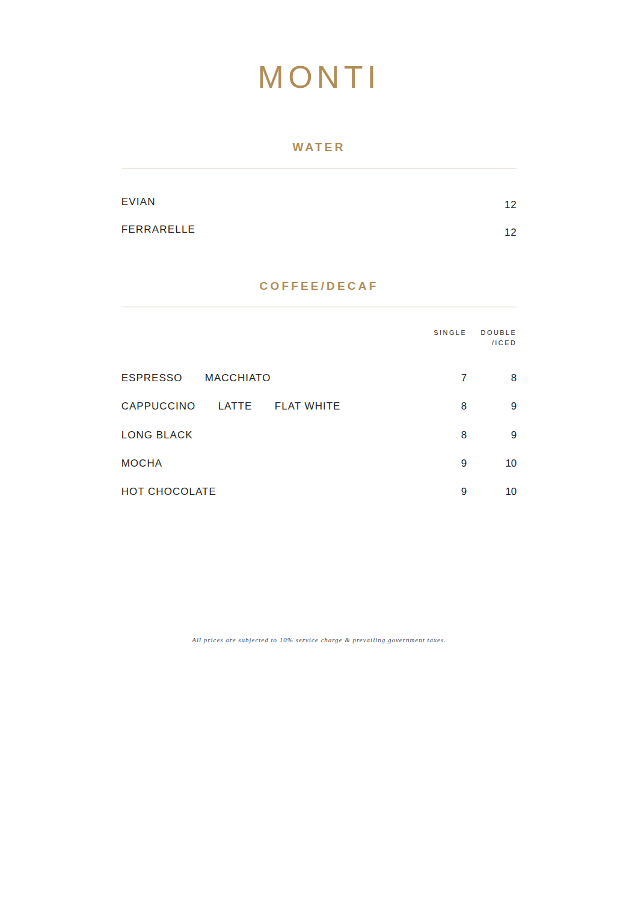MONTI
Water
| EVIAN | 12 |
| FERRARELLE | 12 |
Coffee/Decaf
| | SINGLE | DOUBLE /ICED |
| --- | --- | --- |
| ESPRESSO MACCHIATO | 7 | 8 |
| CAPPUCCINO LATTE FLAT WHITE | 8 | 9 |
| LONG BLACK | 8 | 9 |
| MOCHA | 9 | 10 |
| HOT CHOCOLATE | 9 | 10 |
All prices are subjected to 10% service charge & prevailing government taxes.